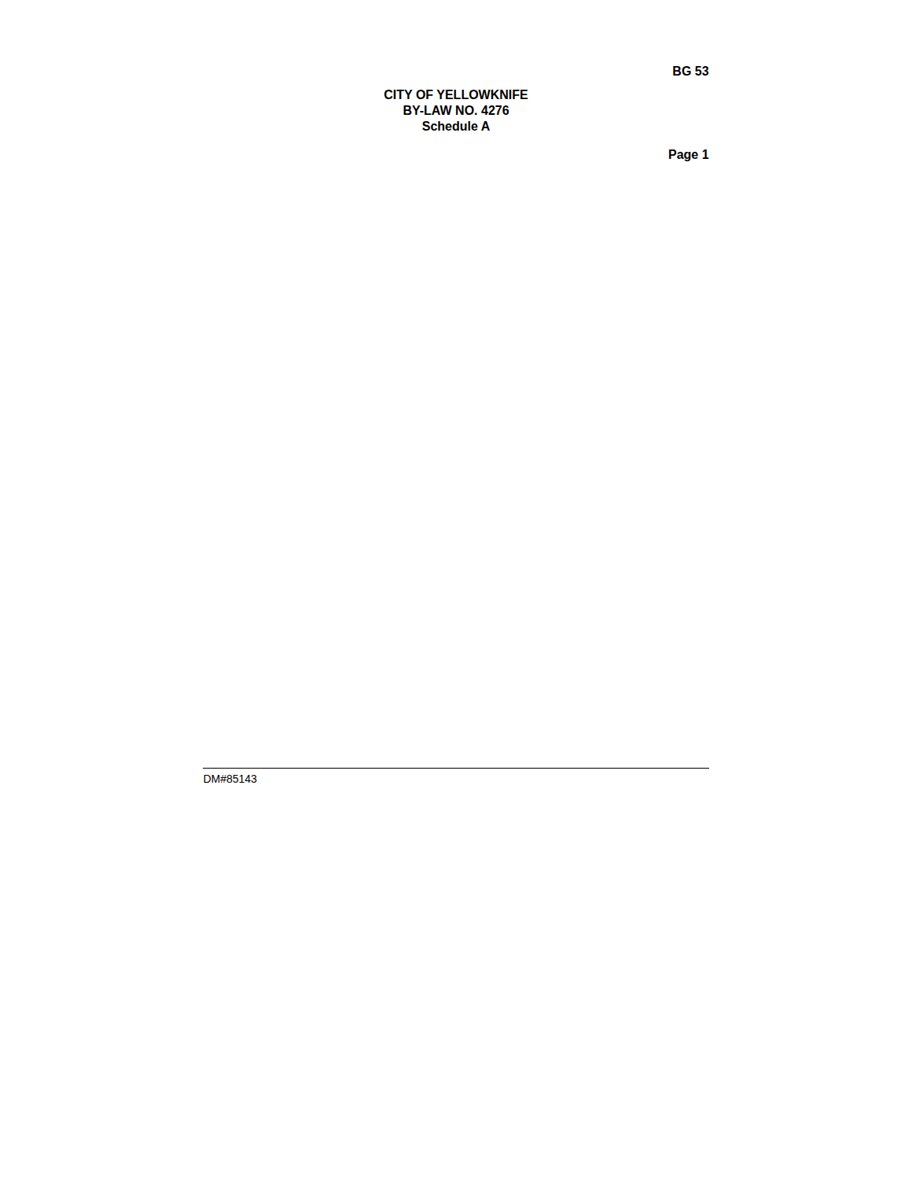BG 53
CITY OF YELLOWKNIFE
BY-LAW NO. 4276
Schedule A
Page 1
DM#85143